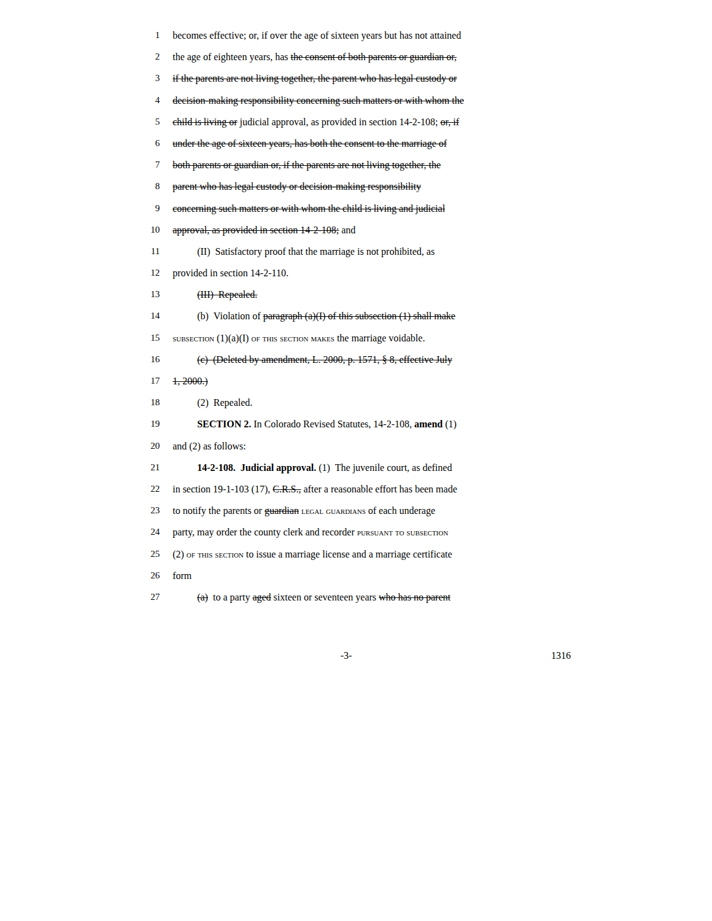becomes effective; or, if over the age of sixteen years but has not attained
the age of eighteen years, has the consent of both parents or guardian or,
if the parents are not living together, the parent who has legal custody or
decision-making responsibility concerning such matters or with whom the
child is living or judicial approval, as provided in section 14-2-108; or, if
under the age of sixteen years, has both the consent to the marriage of
both parents or guardian or, if the parents are not living together, the
parent who has legal custody or decision-making responsibility
concerning such matters or with whom the child is living and judicial
approval, as provided in section 14-2-108; and
(II) Satisfactory proof that the marriage is not prohibited, as
provided in section 14-2-110.
(III) Repealed.
(b) Violation of paragraph (a)(I) of this subsection (1) shall make
subsection (1)(a)(I) of this section makes the marriage voidable.
(c) (Deleted by amendment, L. 2000, p. 1571, § 8, effective July
1, 2000.)
(2) Repealed.
SECTION 2. In Colorado Revised Statutes, 14-2-108, amend (1)
and (2) as follows:
14-2-108. Judicial approval. (1) The juvenile court, as defined
in section 19-1-103 (17), C.R.S., after a reasonable effort has been made
to notify the parents or guardian legal guardians of each underage
party, may order the county clerk and recorder pursuant to subsection
(2) of this section to issue a marriage license and a marriage certificate
form
(a) to a party aged sixteen or seventeen years who has no parent
-3- 1316